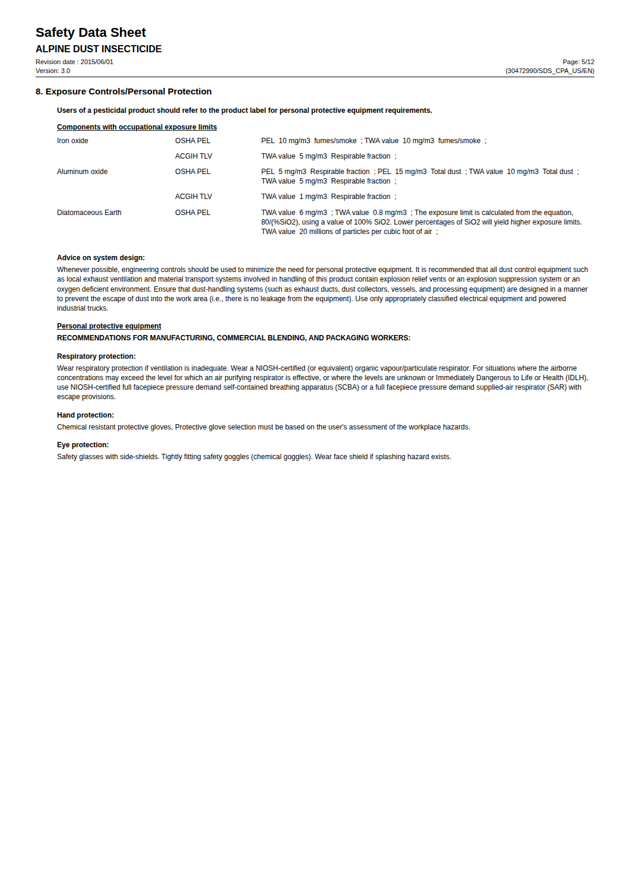Safety Data Sheet
ALPINE DUST INSECTICIDE
Revision date : 2015/06/01
Version: 3.0
Page: 5/12
(30472990/SDS_CPA_US/EN)
8. Exposure Controls/Personal Protection
Users of a pesticidal product should refer to the product label for personal protective equipment requirements.
Components with occupational exposure limits
| Iron oxide | OSHA PEL | PEL 10 mg/m3 fumes/smoke ; TWA value 10 mg/m3 fumes/smoke ; |
| | ACGIH TLV | TWA value 5 mg/m3 Respirable fraction ; |
| Aluminum oxide | OSHA PEL | PEL 5 mg/m3 Respirable fraction ; PEL 15 mg/m3 Total dust ; TWA value 10 mg/m3 Total dust ; TWA value 5 mg/m3 Respirable fraction ; |
| | ACGIH TLV | TWA value 1 mg/m3 Respirable fraction ; |
| Diatomaceous Earth | OSHA PEL | TWA value 6 mg/m3 ; TWA value 0.8 mg/m3 ; The exposure limit is calculated from the equation, 80/(%SiO2), using a value of 100% SiO2. Lower percentages of SiO2 will yield higher exposure limits. TWA value 20 millions of particles per cubic foot of air ; |
Advice on system design:
Whenever possible, engineering controls should be used to minimize the need for personal protective equipment. It is recommended that all dust control equipment such as local exhaust ventilation and material transport systems involved in handling of this product contain explosion relief vents or an explosion suppression system or an oxygen deficient environment. Ensure that dust-handling systems (such as exhaust ducts, dust collectors, vessels, and processing equipment) are designed in a manner to prevent the escape of dust into the work area (i.e., there is no leakage from the equipment). Use only appropriately classified electrical equipment and powered industrial trucks.
Personal protective equipment
RECOMMENDATIONS FOR MANUFACTURING, COMMERCIAL BLENDING, AND PACKAGING WORKERS:
Respiratory protection:
Wear respiratory protection if ventilation is inadequate. Wear a NIOSH-certified (or equivalent) organic vapour/particulate respirator. For situations where the airborne concentrations may exceed the level for which an air purifying respirator is effective, or where the levels are unknown or Immediately Dangerous to Life or Health (IDLH), use NIOSH-certified full facepiece pressure demand self-contained breathing apparatus (SCBA) or a full facepiece pressure demand supplied-air respirator (SAR) with escape provisions.
Hand protection:
Chemical resistant protective gloves, Protective glove selection must be based on the user's assessment of the workplace hazards.
Eye protection:
Safety glasses with side-shields. Tightly fitting safety goggles (chemical goggles). Wear face shield if splashing hazard exists.